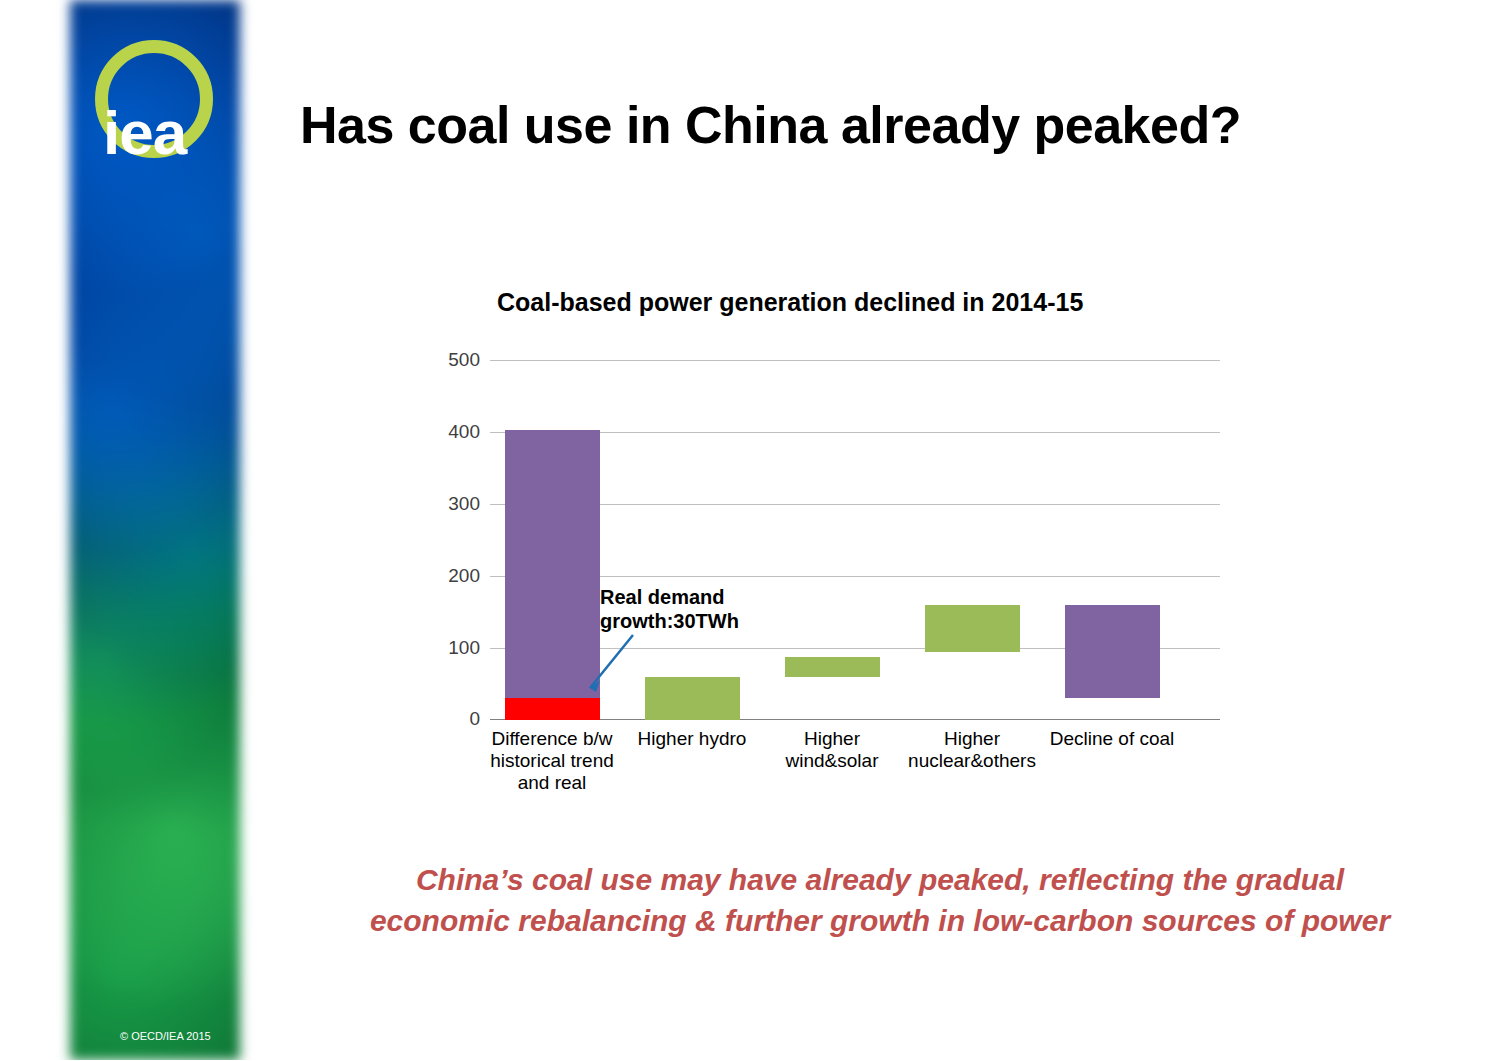iea
Has coal use in China already peaked?
Coal-based power generation declined in 2014-15
500
400
300
200
100
0
Difference b/w
historical trend
and real
Higher hydro
Higher
wind&solar
Higher
nuclear&others
Decline of coal
Real demand
growth:30TWh
China’s coal use may have already peaked, reflecting the gradual
economic rebalancing & further growth in low-carbon sources of power
© OECD/IEA 2015